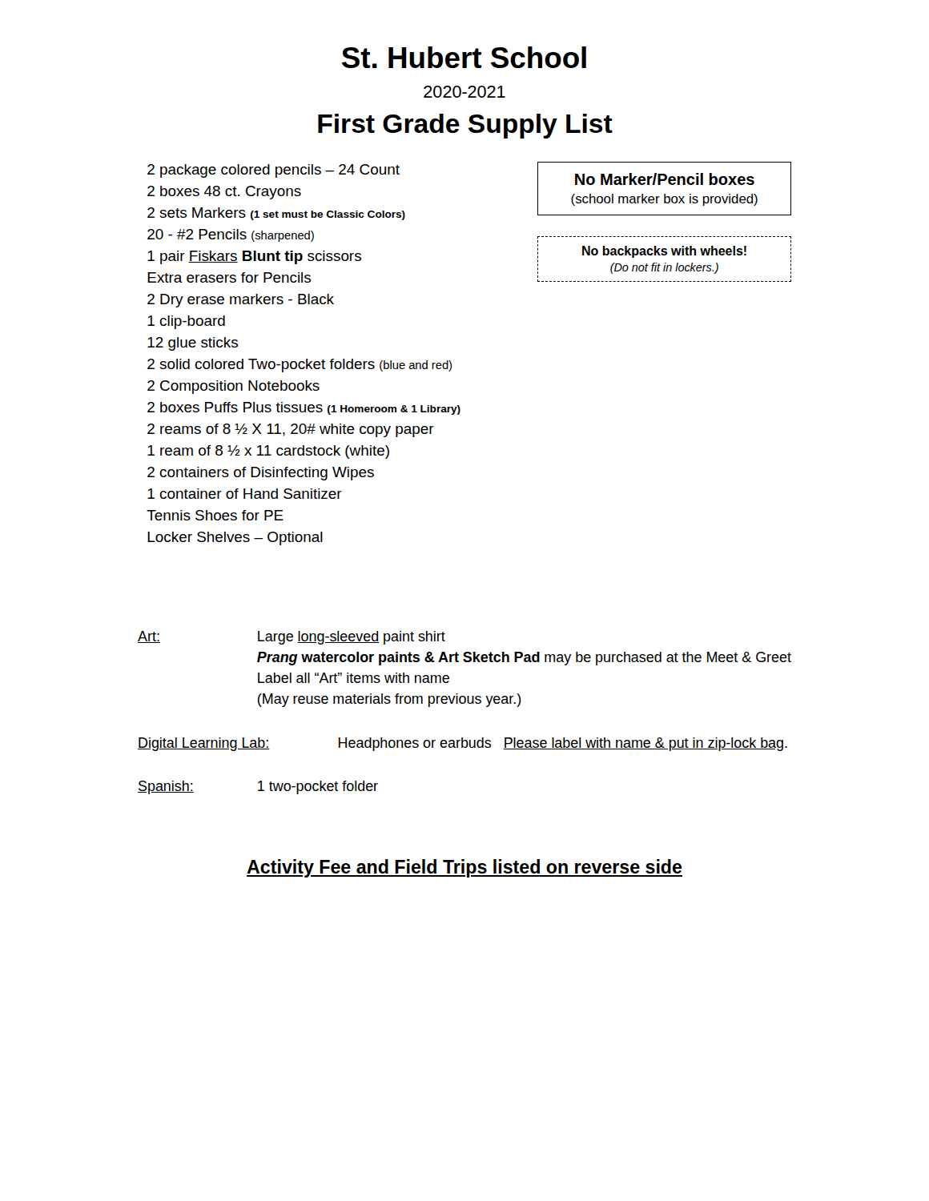St. Hubert School
2020-2021
First Grade Supply List
2 package colored pencils – 24 Count
2 boxes 48 ct. Crayons
2 sets Markers (1 set must be Classic Colors)
20 - #2 Pencils (sharpened)
1 pair Fiskars Blunt tip scissors
Extra erasers for Pencils
2 Dry erase markers - Black
1 clip-board
12 glue sticks
2 solid colored Two-pocket folders (blue and red)
2 Composition Notebooks
2 boxes Puffs Plus tissues (1 Homeroom & 1 Library)
2 reams of 8 ½ X 11, 20# white copy paper
1 ream of 8 ½ x 11 cardstock (white)
2 containers of Disinfecting Wipes
1 container of Hand Sanitizer
Tennis Shoes for PE
Locker Shelves – Optional
No Marker/Pencil boxes
(school marker box is provided)
No backpacks with wheels!
(Do not fit in lockers.)
Art:
Large long-sleeved paint shirt
Prang watercolor paints & Art Sketch Pad may be purchased at the Meet & Greet
Label all “Art” items with name
(May reuse materials from previous year.)
Digital Learning Lab:
Headphones or earbuds Please label with name & put in zip-lock bag.
Spanish:
1 two-pocket folder
Activity Fee and Field Trips listed on reverse side